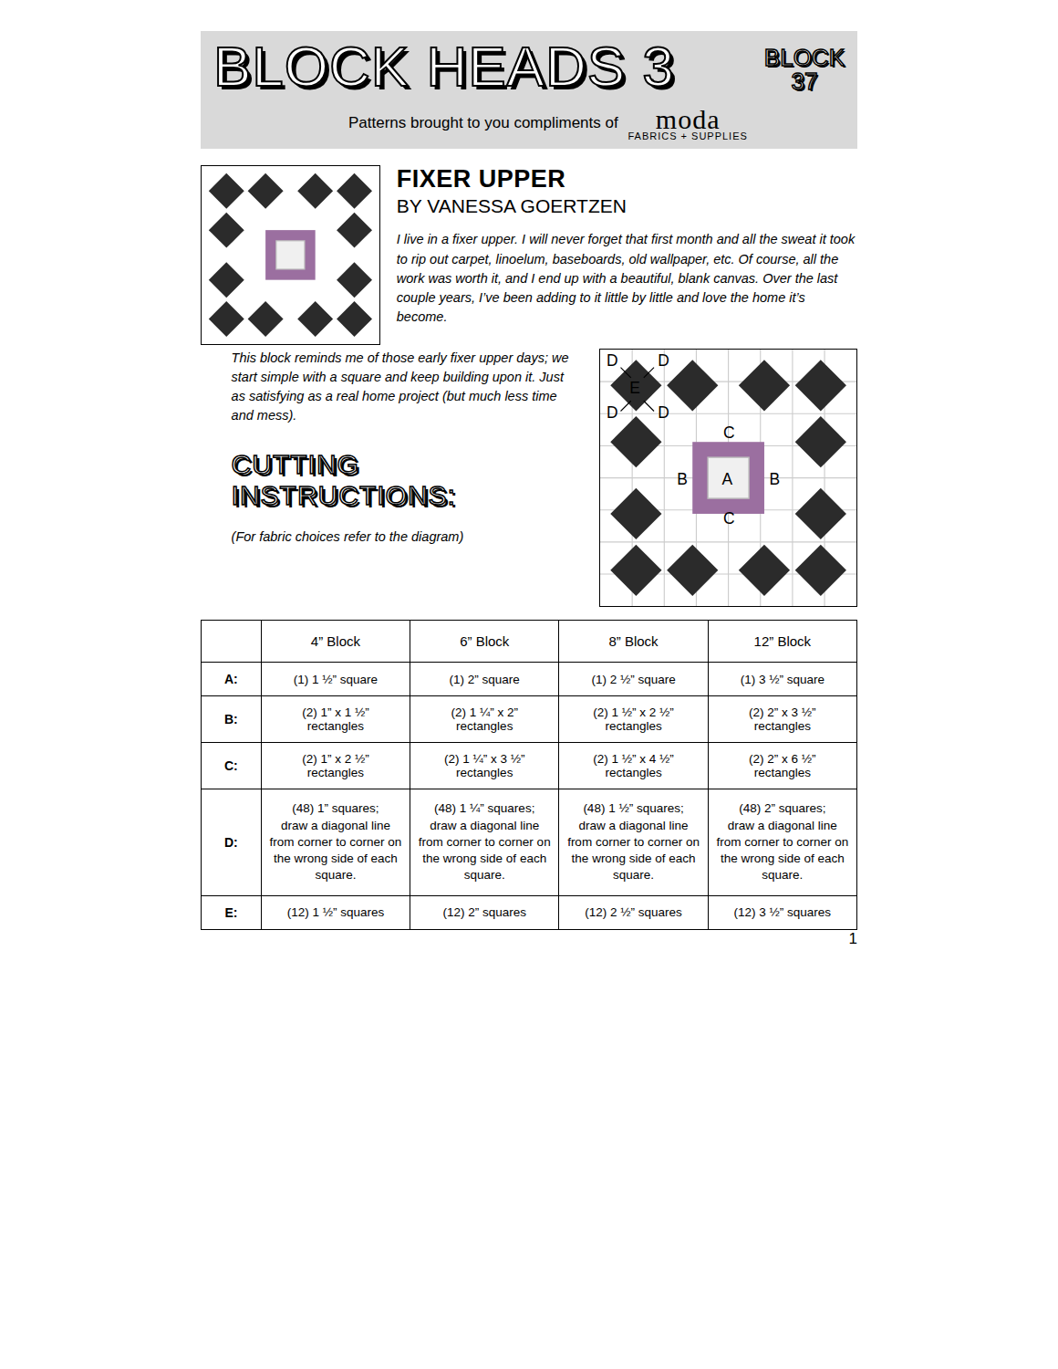BLOCK HEADS 3
Patterns brought to you compliments of moda FABRICS + SUPPLIES
BLOCK
37
FIXER UPPER
BY VANESSA GOERTZEN
I live in a fixer upper. I will never forget that first month and all the sweat it took to rip out carpet, linoelum, baseboards, old wallpaper, etc. Of course, all the work was worth it, and I end up with a beautiful, blank canvas. Over the last couple years, I’ve been adding to it little by little and love the home it’s become.
This block reminds me of those early fixer upper days; we start simple with a square and keep building upon it. Just as satisfying as a real home project (but much less time and mess).
CUTTING INSTRUCTIONS:
(For fabric choices refer to the diagram)
D D D D E C C B B A
| | 4” Block | 6” Block | 8” Block | 12” Block |
| --- | --- | --- | --- | --- |
| A: | (1) 1 ½” square | (1) 2” square | (1) 2 ½” square | (1) 3 ½” square |
| B: | (2) 1” x 1 ½” rectangles | (2) 1 ¼” x 2” rectangles | (2) 1 ½” x 2 ½” rectangles | (2) 2” x 3 ½” rectangles |
| C: | (2) 1” x 2 ½” rectangles | (2) 1 ¼” x 3 ½” rectangles | (2) 1 ½” x 4 ½” rectangles | (2) 2” x 6 ½” rectangles |
| D: | (48) 1” squares; draw a diagonal line from corner to corner on the wrong side of each square. | (48) 1 ¼” squares; draw a diagonal line from corner to corner on the wrong side of each square. | (48) 1 ½” squares; draw a diagonal line from corner to corner on the wrong side of each square. | (48) 2” squares; draw a diagonal line from corner to corner on the wrong side of each square. |
| E: | (12) 1 ½” squares | (12) 2” squares | (12) 2 ½” squares | (12) 3 ½” squares |
1